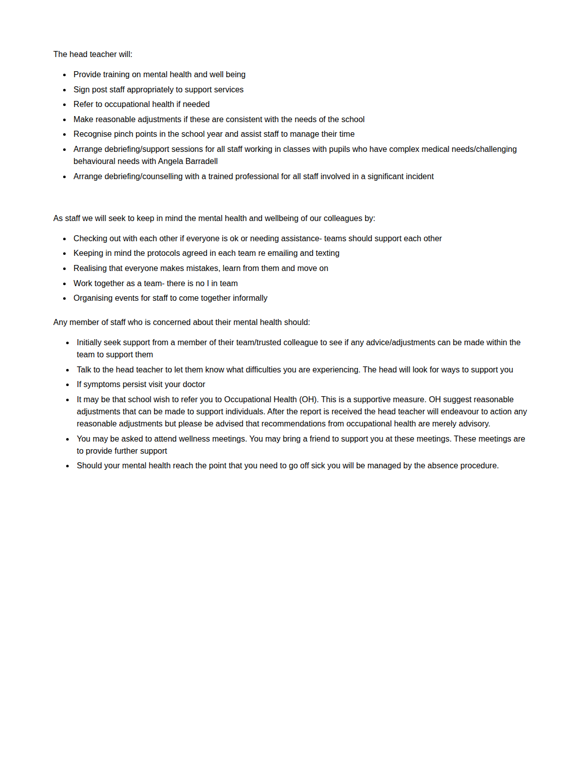The head teacher will:
Provide training on mental health and well being
Sign post staff appropriately to support services
Refer to occupational health if needed
Make reasonable adjustments if these are consistent with the needs of the school
Recognise pinch points in the school year and assist staff to manage their time
Arrange debriefing/support sessions for all staff working in classes with pupils who have complex medical needs/challenging behavioural needs with Angela Barradell
Arrange debriefing/counselling with a trained professional for all staff involved in a significant incident
As staff we will seek to keep in mind the mental health and wellbeing of our colleagues by:
Checking out with each other if everyone is ok or needing assistance- teams should support each other
Keeping in mind the protocols agreed in each team re emailing and texting
Realising that everyone makes mistakes, learn from them and move on
Work together as a team- there is no I in team
Organising events for staff to come together informally
Any member of staff who is concerned about their mental health should:
Initially seek support from a member of their team/trusted colleague to see if any advice/adjustments can be made within the team to support them
Talk to the head teacher to let them know what difficulties you are experiencing. The head will look for ways to support you
If symptoms persist visit your doctor
It may be that school wish to refer you to Occupational Health (OH). This is a supportive measure. OH suggest reasonable adjustments that can be made to support individuals. After the report is received the head teacher will endeavour to action any reasonable adjustments but please be advised that recommendations from occupational health are merely advisory.
You may be asked to attend wellness meetings. You may bring a friend to support you at these meetings. These meetings are to provide further support
Should your mental health reach the point that you need to go off sick you will be managed by the absence procedure.